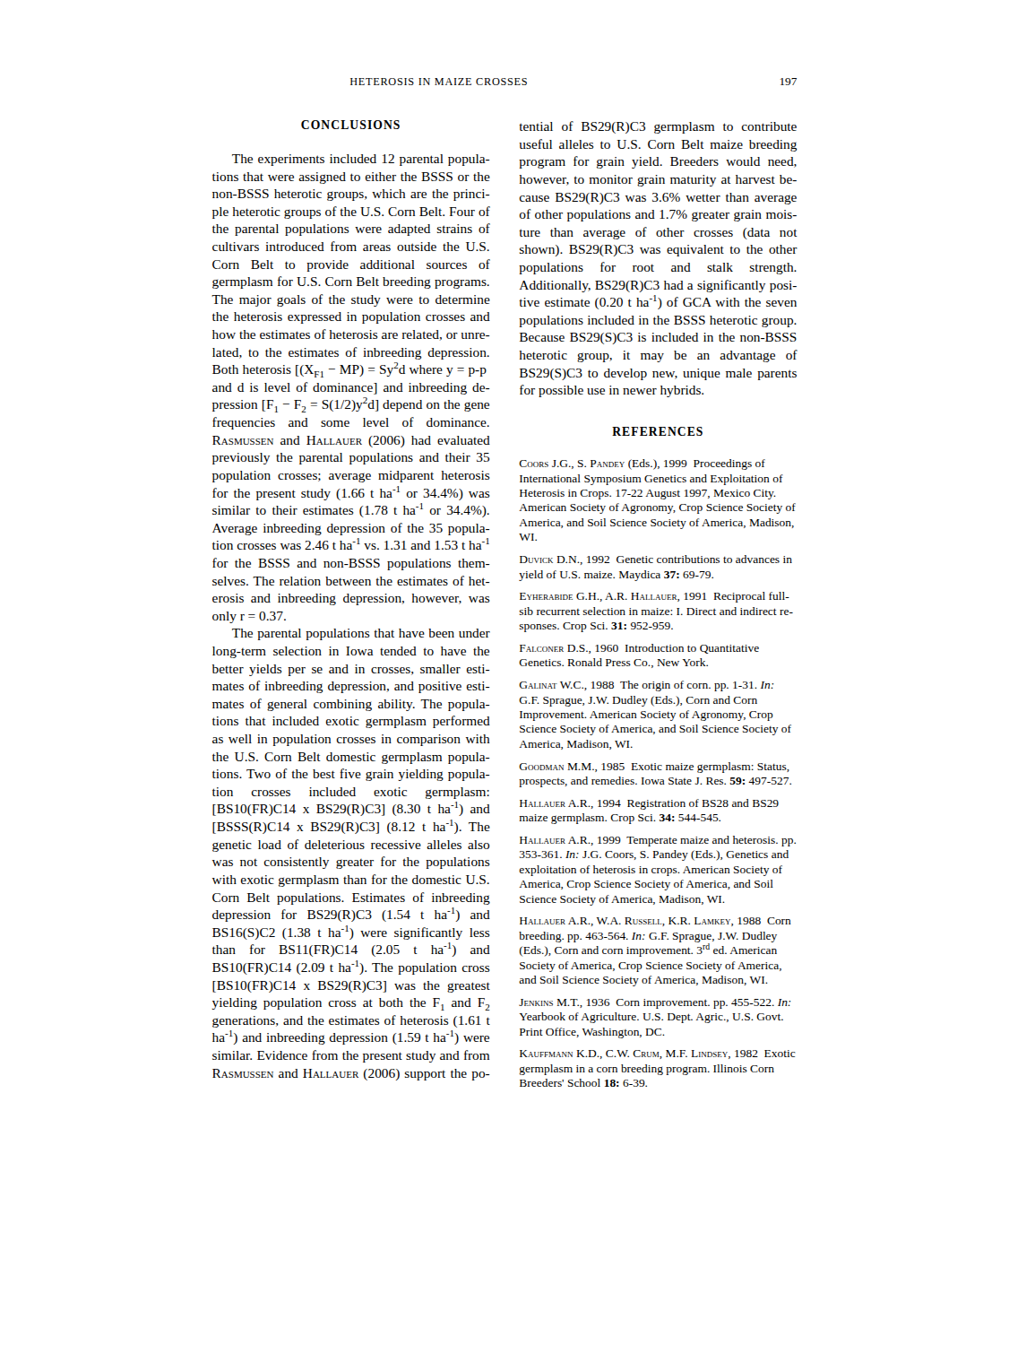Heterosis in maize crosses 197
Conclusions
The experiments included 12 parental populations that were assigned to either the BSSS or the non-BSSS heterotic groups, which are the principle heterotic groups of the U.S. Corn Belt. Four of the parental populations were adapted strains of cultivars introduced from areas outside the U.S. Corn Belt to provide additional sources of germplasm for U.S. Corn Belt breeding programs. The major goals of the study were to determine the heterosis expressed in population crosses and how the estimates of heterosis are related, or unrelated, to the estimates of inbreeding depression. Both heterosis [(XF1 − MP) = Sy2d where y = p-p and d is level of dominance] and inbreeding depression [F1 − F2 = S(1/2)y2d] depend on the gene frequencies and some level of dominance. Rasmussen and Hallauer (2006) had evaluated previously the parental populations and their 35 population crosses; average midparent heterosis for the present study (1.66 t ha-1 or 34.4%) was similar to their estimates (1.78 t ha-1 or 34.4%). Average inbreeding depression of the 35 population crosses was 2.46 t ha-1 vs. 1.31 and 1.53 t ha-1 for the BSSS and non-BSSS populations themselves. The relation between the estimates of heterosis and inbreeding depression, however, was only r = 0.37.
The parental populations that have been under long-term selection in Iowa tended to have the better yields per se and in crosses, smaller estimates of inbreeding depression, and positive estimates of general combining ability. The populations that included exotic germplasm performed as well in population crosses in comparison with the U.S. Corn Belt domestic germplasm populations. Two of the best five grain yielding population crosses included exotic germplasm: [BS10(FR)C14 x BS29(R)C3] (8.30 t ha-1) and [BSSS(R)C14 x BS29(R)C3] (8.12 t ha-1). The genetic load of deleterious recessive alleles also was not consistently greater for the populations with exotic germplasm than for the domestic U.S. Corn Belt populations. Estimates of inbreeding depression for BS29(R)C3 (1.54 t ha-1) and BS16(S)C2 (1.38 t ha-1) were significantly less than for BS11(FR)C14 (2.05 t ha-1) and BS10(FR)C14 (2.09 t ha-1). The population cross [BS10(FR)C14 x BS29(R)C3] was the greatest yielding population cross at both the F1 and F2 generations, and the estimates of heterosis (1.61 t ha-1) and inbreeding depression (1.59 t ha-1) were similar. Evidence from the present study and from Rasmussen and Hallauer (2006) support the potential of BS29(R)C3 germplasm to contribute useful alleles to U.S. Corn Belt maize breeding program for grain yield. Breeders would need, however, to monitor grain maturity at harvest because BS29(R)C3 was 3.6% wetter than average of other populations and 1.7% greater grain moisture than average of other crosses (data not shown). BS29(R)C3 was equivalent to the other populations for root and stalk strength. Additionally, BS29(R)C3 had a significantly positive estimate (0.20 t ha-1) of GCA with the seven populations included in the BSSS heterotic group. Because BS29(S)C3 is included in the non-BSSS heterotic group, it may be an advantage of BS29(S)C3 to develop new, unique male parents for possible use in newer hybrids.
References
Coors J.G., S. Pandey (Eds.), 1999 Proceedings of International Symposium Genetics and Exploitation of Heterosis in Crops. 17-22 August 1997, Mexico City. American Society of Agronomy, Crop Science Society of America, and Soil Science Society of America, Madison, WI.
Duvick D.N., 1992 Genetic contributions to advances in yield of U.S. maize. Maydica 37: 69-79.
Eyherabide G.H., A.R. Hallauer, 1991 Reciprocal full-sib recurrent selection in maize: I. Direct and indirect responses. Crop Sci. 31: 952-959.
Falconer D.S., 1960 Introduction to Quantitative Genetics. Ronald Press Co., New York.
Galinat W.C., 1988 The origin of corn. pp. 1-31. In: G.F. Sprague, J.W. Dudley (Eds.), Corn and Corn Improvement. American Society of Agronomy, Crop Science Society of America, and Soil Science Society of America, Madison, WI.
Goodman M.M., 1985 Exotic maize germplasm: Status, prospects, and remedies. Iowa State J. Res. 59: 497-527.
Hallauer A.R., 1994 Registration of BS28 and BS29 maize germplasm. Crop Sci. 34: 544-545.
Hallauer A.R., 1999 Temperate maize and heterosis. pp. 353-361. In: J.G. Coors, S. Pandey (Eds.), Genetics and exploitation of heterosis in crops. American Society of America, Crop Science Society of America, and Soil Science Society of America, Madison, WI.
Hallauer A.R., W.A. Russell, K.R. Lamkey, 1988 Corn breeding. pp. 463-564. In: G.F. Sprague, J.W. Dudley (Eds.), Corn and corn improvement. 3rd ed. American Society of America, Crop Science Society of America, and Soil Science Society of America, Madison, WI.
Jenkins M.T., 1936 Corn improvement. pp. 455-522. In: Yearbook of Agriculture. U.S. Dept. Agric., U.S. Govt. Print Office, Washington, DC.
Kauffmann K.D., C.W. Crum, M.F. Lindsey, 1982 Exotic germplasm in a corn breeding program. Illinois Corn Breeders' School 18: 6-39.